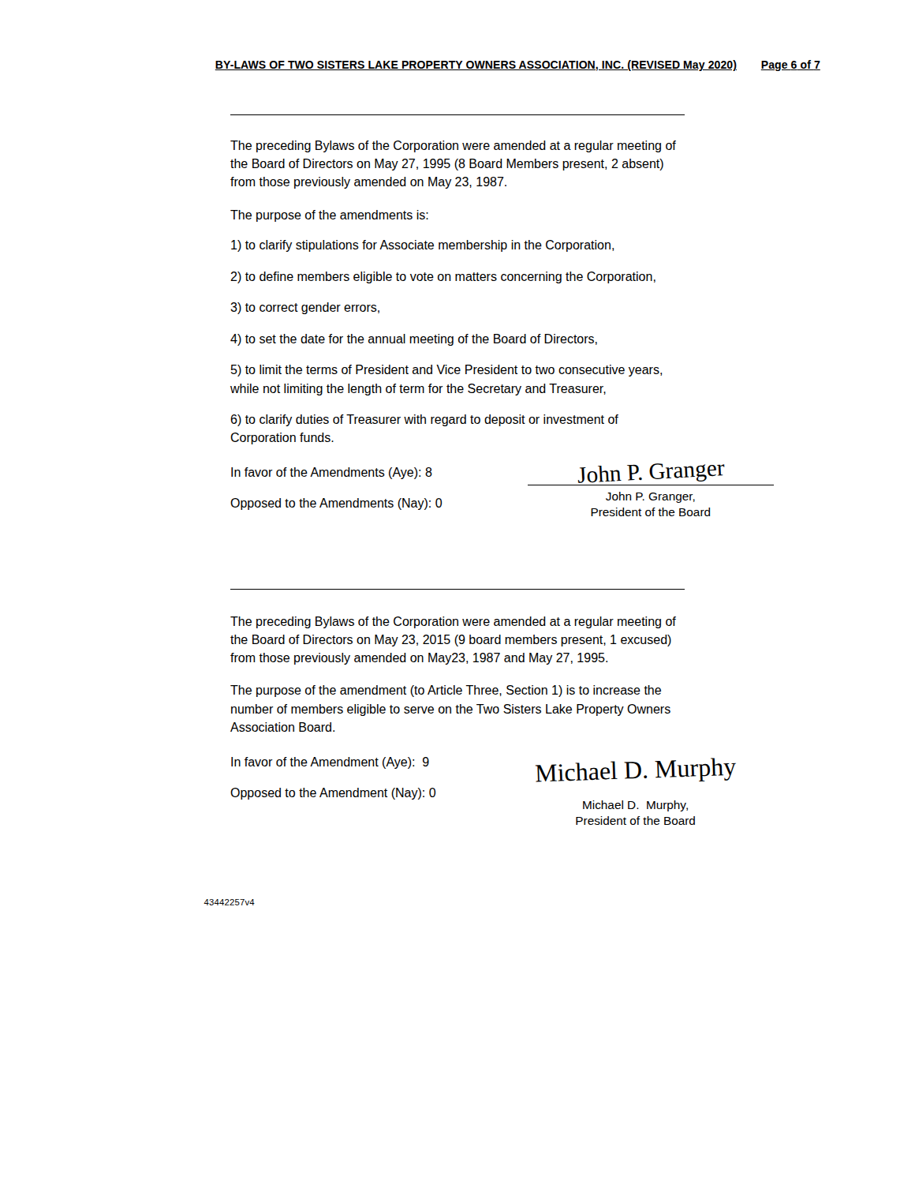BY-LAWS OF TWO SISTERS LAKE PROPERTY OWNERS ASSOCIATION, INC. (REVISED May 2020)Page 6 of 7
The preceding Bylaws of the Corporation were amended at a regular meeting of the Board of Directors on May 27, 1995 (8 Board Members present, 2 absent) from those previously amended on May 23, 1987.
The purpose of the amendments is:
1) to clarify stipulations for Associate membership in the Corporation,
2) to define members eligible to vote on matters concerning the Corporation,
3) to correct gender errors,
4) to set the date for the annual meeting of the Board of Directors,
5) to limit the terms of President and Vice President to two consecutive years, while not limiting the length of term for the Secretary and Treasurer,
6) to clarify duties of Treasurer with regard to deposit or investment of Corporation funds.
In favor of the Amendments (Aye): 8
Opposed to the Amendments (Nay): 0
John P. Granger
John P. Granger,
President of the Board
The preceding Bylaws of the Corporation were amended at a regular meeting of the Board of Directors on May 23, 2015 (9 board members present, 1 excused) from those previously amended on May23, 1987 and May 27, 1995.
The purpose of the amendment (to Article Three, Section 1) is to increase the number of members eligible to serve on the Two Sisters Lake Property Owners Association Board.
In favor of the Amendment (Aye): 9
Opposed to the Amendment (Nay): 0
Michael D. Murphy
Michael D. Murphy,
President of the Board
43442257v4